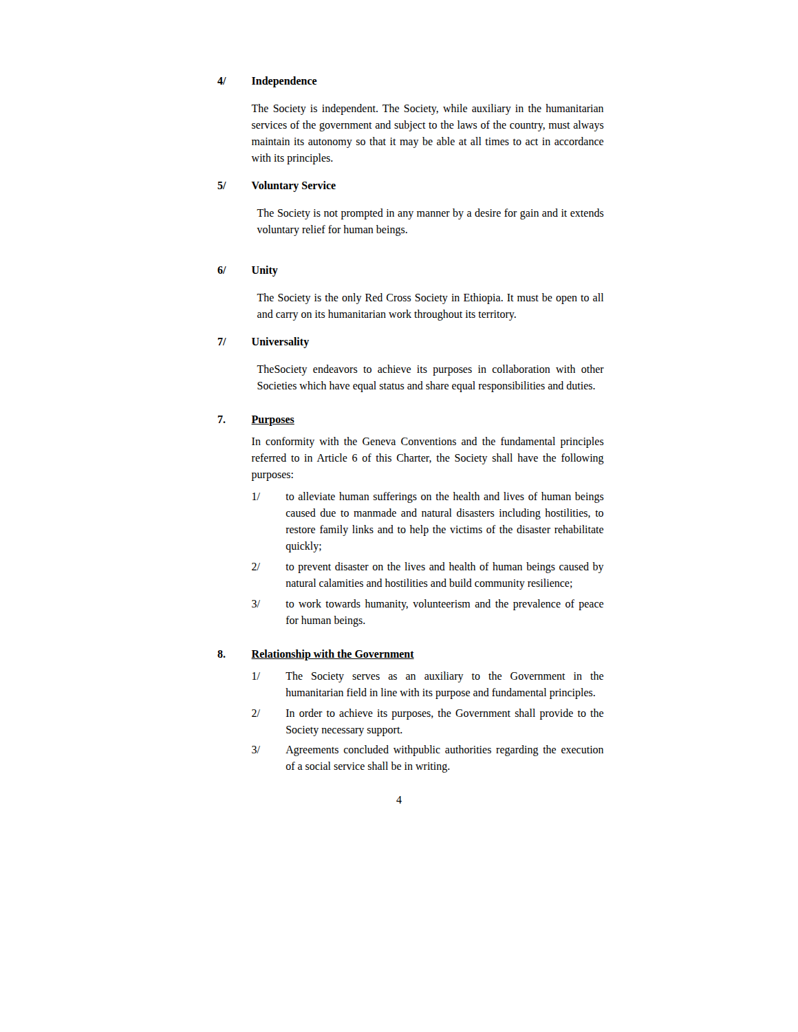4/
Independence
The Society is independent. The Society, while auxiliary in the humanitarian services of the government and subject to the laws of the country, must always maintain its autonomy so that it may be able at all times to act in accordance with its principles.
5/
Voluntary Service
The Society is not prompted in any manner by a desire for gain and it extends voluntary relief for human beings.
6/
Unity
The Society is the only Red Cross Society in Ethiopia. It must be open to all and carry on its humanitarian work throughout its territory.
7/
Universality
TheSociety endeavors to achieve its purposes in collaboration with other Societies which have equal status and share equal responsibilities and duties.
7.
Purposes
In conformity with the Geneva Conventions and the fundamental principles referred to in Article 6 of this Charter, the Society shall have the following purposes:
1/
to alleviate human sufferings on the health and lives of human beings caused due to manmade and natural disasters including hostilities, to restore family links and to help the victims of the disaster rehabilitate quickly;
2/
to prevent disaster on the lives and health of human beings caused by natural calamities and hostilities and build community resilience;
3/
to work towards humanity, volunteerism and the prevalence of peace for human beings.
8.
Relationship with the Government
1/
The Society serves as an auxiliary to the Government in the humanitarian field in line with its purpose and fundamental principles.
2/
In order to achieve its purposes, the Government shall provide to the Society necessary support.
3/
Agreements concluded withpublic authorities regarding the execution of a social service shall be in writing.
4